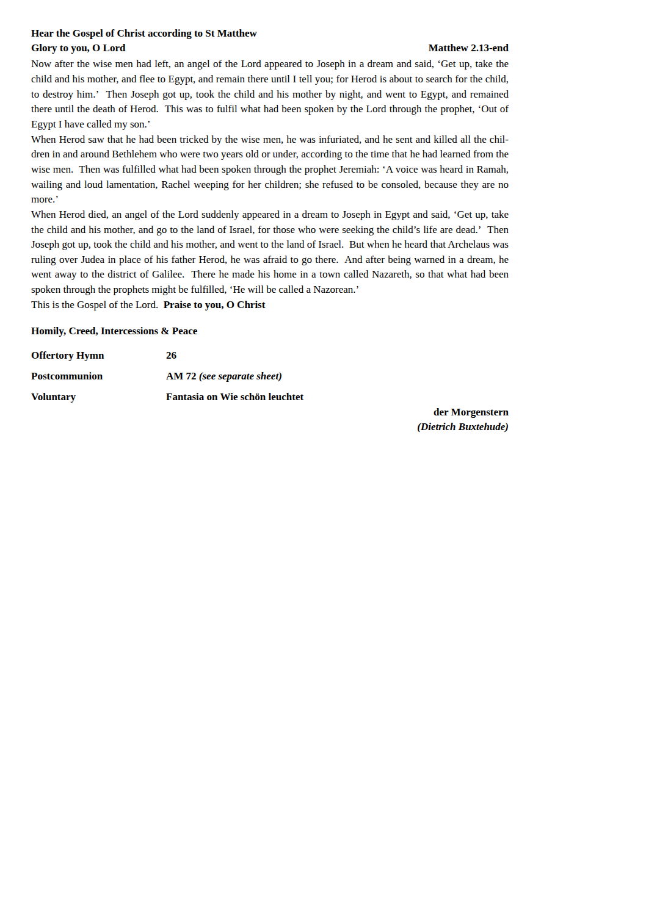Hear the Gospel of Christ according to St Matthew
Glory to you, O Lord Matthew 2.13-end
Now after the wise men had left, an angel of the Lord appeared to Joseph in a dream and said, ‘Get up, take the child and his mother, and flee to Egypt, and remain there until I tell you; for Herod is about to search for the child, to destroy him.’ Then Joseph got up, took the child and his mother by night, and went to Egypt, and remained there until the death of Herod. This was to fulfil what had been spoken by the Lord through the prophet, ‘Out of Egypt I have called my son.’
When Herod saw that he had been tricked by the wise men, he was infuriated, and he sent and killed all the children in and around Bethlehem who were two years old or under, according to the time that he had learned from the wise men. Then was fulfilled what had been spoken through the prophet Jeremiah: ‘A voice was heard in Ramah, wailing and loud lamentation, Rachel weeping for her children; she refused to be consoled, because they are no more.’
When Herod died, an angel of the Lord suddenly appeared in a dream to Joseph in Egypt and said, ‘Get up, take the child and his mother, and go to the land of Israel, for those who were seeking the child’s life are dead.’ Then Joseph got up, took the child and his mother, and went to the land of Israel. But when he heard that Archelaus was ruling over Judea in place of his father Herod, he was afraid to go there. And after being warned in a dream, he went away to the district of Galilee. There he made his home in a town called Nazareth, so that what had been spoken through the prophets might be fulfilled, ‘He will be called a Nazorean.’
This is the Gospel of the Lord. Praise to you, O Christ
Homily, Creed, Intercessions & Peace
| Offertory Hymn | 26 |
| Postcommunion | AM 72 (see separate sheet) |
| Voluntary | Fantasia on Wie schön leuchtet der Morgenstern (Dietrich Buxtehude) |